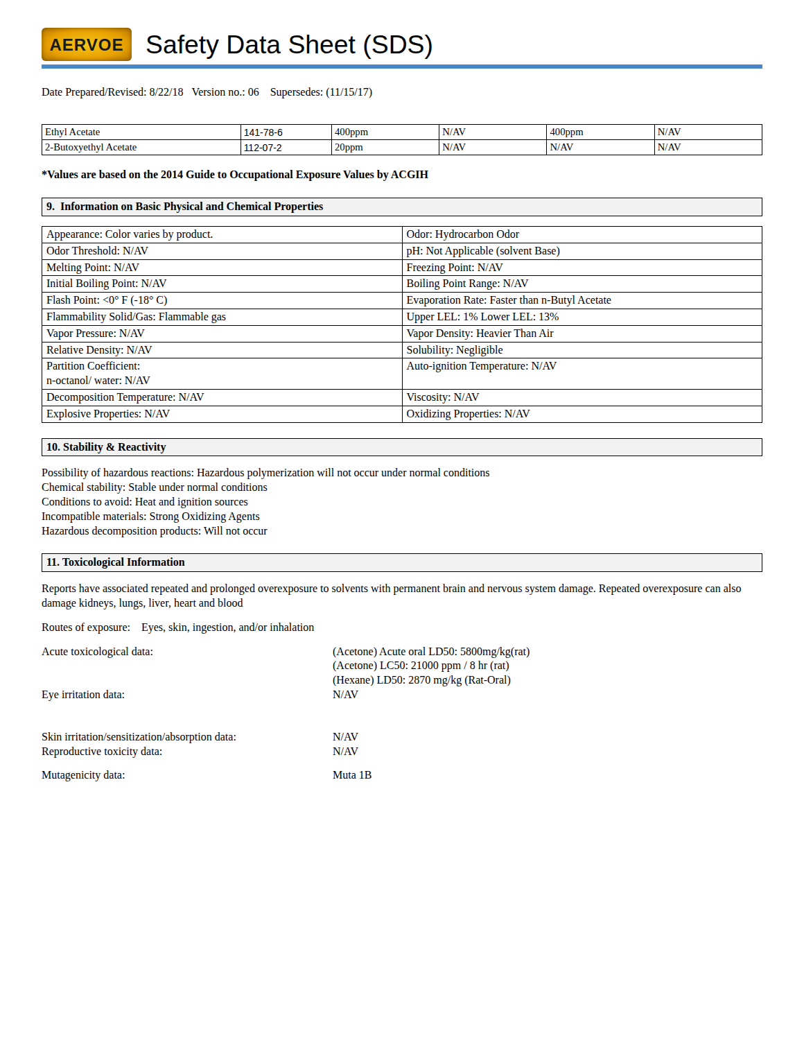AERVOE
Safety Data Sheet (SDS)
Date Prepared/Revised: 8/22/18 Version no.: 06 Supersedes: (11/15/17)
| Ethyl Acetate | 141-78-6 | 400ppm | N/AV | 400ppm | N/AV |
| 2-Butoxyethyl Acetate | 112-07-2 | 20ppm | N/AV | N/AV | N/AV |
*Values are based on the 2014 Guide to Occupational Exposure Values by ACGIH
9. Information on Basic Physical and Chemical Properties
| Appearance: Color varies by product. | Odor: Hydrocarbon Odor |
| Odor Threshold: N/AV | pH: Not Applicable (solvent Base) |
| Melting Point: N/AV | Freezing Point: N/AV |
| Initial Boiling Point: N/AV | Boiling Point Range: N/AV |
| Flash Point: <0° F (-18° C) | Evaporation Rate: Faster than n-Butyl Acetate |
| Flammability Solid/Gas: Flammable gas | Upper LEL: 1% Lower LEL: 13% |
| Vapor Pressure: N/AV | Vapor Density: Heavier Than Air |
| Relative Density: N/AV | Solubility: Negligible |
| Partition Coefficient: n-octanol/ water: N/AV | Auto-ignition Temperature: N/AV |
| Decomposition Temperature: N/AV | Viscosity: N/AV |
| Explosive Properties: N/AV | Oxidizing Properties: N/AV |
10. Stability & Reactivity
Possibility of hazardous reactions: Hazardous polymerization will not occur under normal conditions
Chemical stability: Stable under normal conditions
Conditions to avoid: Heat and ignition sources
Incompatible materials: Strong Oxidizing Agents
Hazardous decomposition products: Will not occur
11. Toxicological Information
Reports have associated repeated and prolonged overexposure to solvents with permanent brain and nervous system damage. Repeated overexposure can also damage kidneys, lungs, liver, heart and blood
Routes of exposure: Eyes, skin, ingestion, and/or inhalation
Acute toxicological data:
(Acetone) Acute oral LD50: 5800mg/kg(rat)
(Acetone) LC50: 21000 ppm / 8 hr (rat)
(Hexane) LD50: 2870 mg/kg (Rat-Oral)
Eye irritation data:
N/AV
Skin irritation/sensitization/absorption data:
N/AV
Reproductive toxicity data:
N/AV
Mutagenicity data:
Muta 1B